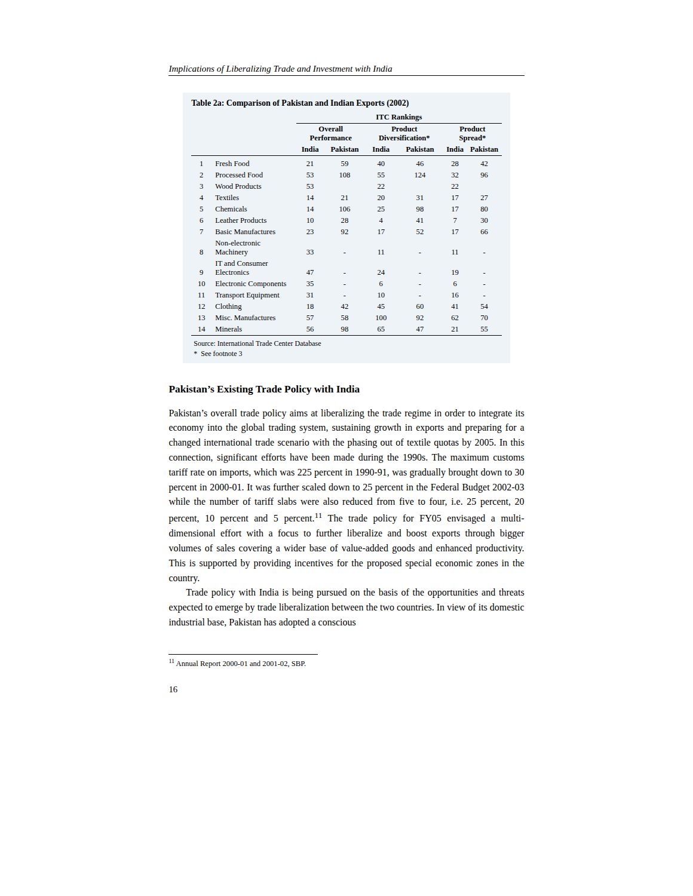Implications of Liberalizing Trade and Investment with India
Table 2a: Comparison of Pakistan and Indian Exports (2002)
| | | ITC Rankings |
| --- | --- | --- |
| Overall Performance | Product Diversification* | Product Spread* |
| India | Pakistan | India | Pakistan | India | Pakistan |
| 1 | Fresh Food | 21 | 59 | 40 | 46 | 28 | 42 |
| 2 | Processed Food | 53 | 108 | 55 | 124 | 32 | 96 |
| 3 | Wood Products | 53 | | 22 | | 22 | |
| 4 | Textiles | 14 | 21 | 20 | 31 | 17 | 27 |
| 5 | Chemicals | 14 | 106 | 25 | 98 | 17 | 80 |
| 6 | Leather Products | 10 | 28 | 4 | 41 | 7 | 30 |
| 7 | Basic Manufactures | 23 | 92 | 17 | 52 | 17 | 66 |
| 8 | Non-electronic Machinery | 33 | - | 11 | - | 11 | - |
| 9 | IT and Consumer Electronics | 47 | - | 24 | - | 19 | - |
| 10 | Electronic Components | 35 | - | 6 | - | 6 | - |
| 11 | Transport Equipment | 31 | - | 10 | - | 16 | - |
| 12 | Clothing | 18 | 42 | 45 | 60 | 41 | 54 |
| 13 | Misc. Manufactures | 57 | 58 | 100 | 92 | 62 | 70 |
| 14 | Minerals | 56 | 98 | 65 | 47 | 21 | 55 |
Source: International Trade Center Database
* See footnote 3
Pakistan’s Existing Trade Policy with India
Pakistan’s overall trade policy aims at liberalizing the trade regime in order to integrate its economy into the global trading system, sustaining growth in exports and preparing for a changed international trade scenario with the phasing out of textile quotas by 2005. In this connection, significant efforts have been made during the 1990s. The maximum customs tariff rate on imports, which was 225 percent in 1990-91, was gradually brought down to 30 percent in 2000-01. It was further scaled down to 25 percent in the Federal Budget 2002-03 while the number of tariff slabs were also reduced from five to four, i.e. 25 percent, 20 percent, 10 percent and 5 percent.11 The trade policy for FY05 envisaged a multi-dimensional effort with a focus to further liberalize and boost exports through bigger volumes of sales covering a wider base of value-added goods and enhanced productivity. This is supported by providing incentives for the proposed special economic zones in the country.
Trade policy with India is being pursued on the basis of the opportunities and threats expected to emerge by trade liberalization between the two countries. In view of its domestic industrial base, Pakistan has adopted a conscious
11 Annual Report 2000-01 and 2001-02, SBP.
16